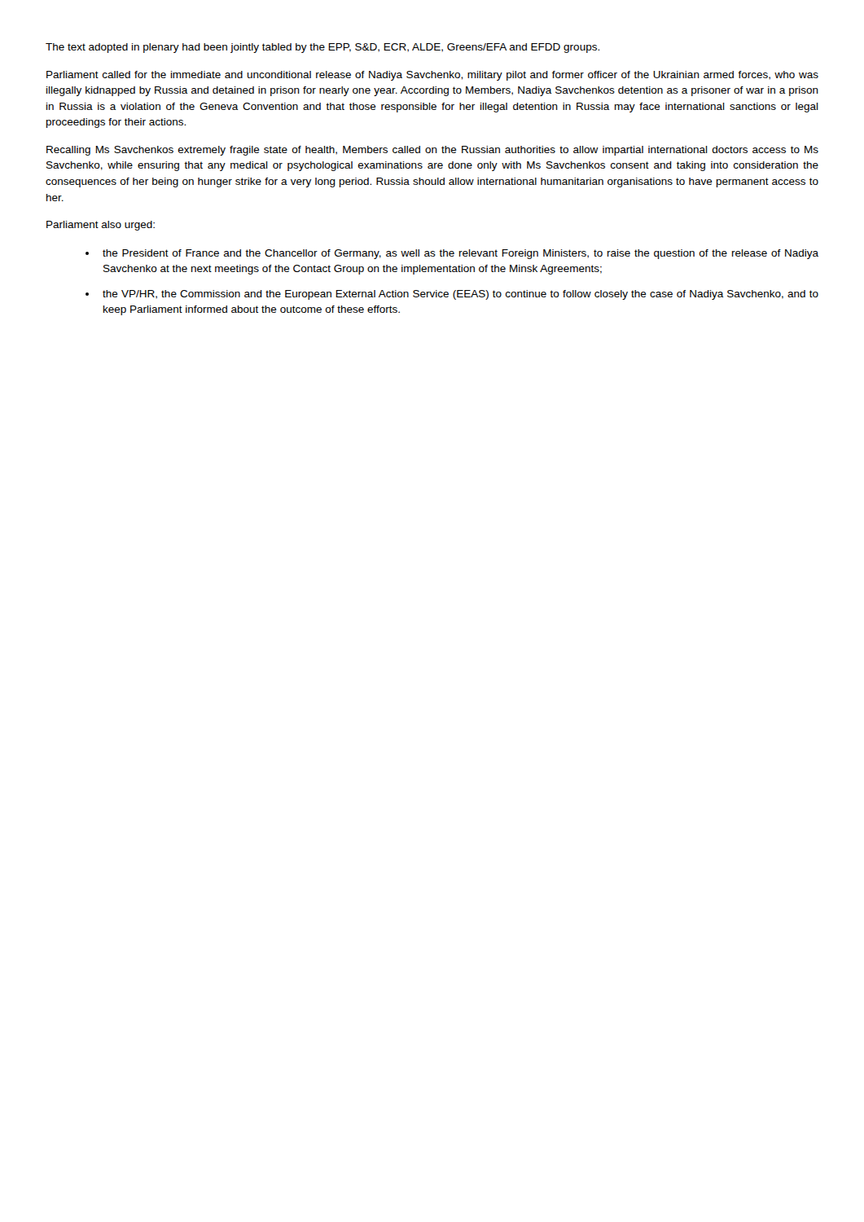The text adopted in plenary had been jointly tabled by the EPP, S&D, ECR, ALDE, Greens/EFA and EFDD groups.
Parliament called for the immediate and unconditional release of Nadiya Savchenko, military pilot and former officer of the Ukrainian armed forces, who was illegally kidnapped by Russia and detained in prison for nearly one year. According to Members, Nadiya Savchenkos detention as a prisoner of war in a prison in Russia is a violation of the Geneva Convention and that those responsible for her illegal detention in Russia may face international sanctions or legal proceedings for their actions.
Recalling Ms Savchenkos extremely fragile state of health, Members called on the Russian authorities to allow impartial international doctors access to Ms Savchenko, while ensuring that any medical or psychological examinations are done only with Ms Savchenkos consent and taking into consideration the consequences of her being on hunger strike for a very long period. Russia should allow international humanitarian organisations to have permanent access to her.
Parliament also urged:
the President of France and the Chancellor of Germany, as well as the relevant Foreign Ministers, to raise the question of the release of Nadiya Savchenko at the next meetings of the Contact Group on the implementation of the Minsk Agreements;
the VP/HR, the Commission and the European External Action Service (EEAS) to continue to follow closely the case of Nadiya Savchenko, and to keep Parliament informed about the outcome of these efforts.